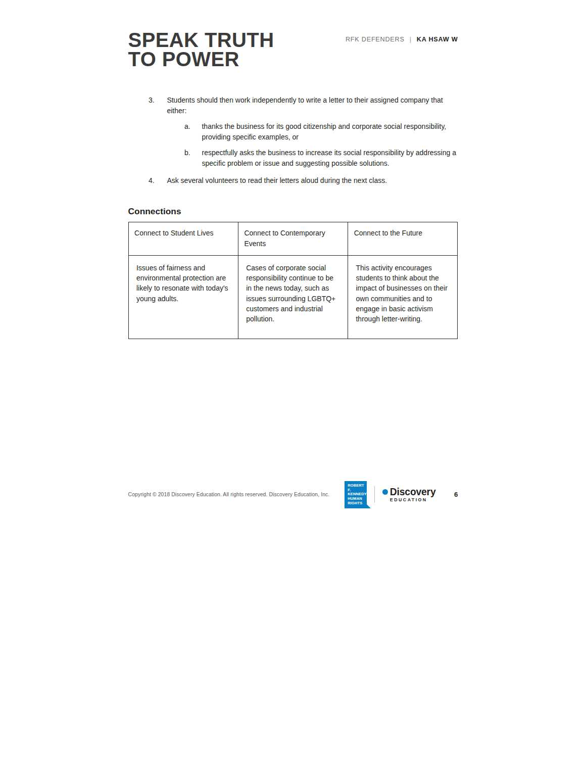Speak Truth
to Power
RFK DEFENDERS | KA HSAW W
3. Students should then work independently to write a letter to their assigned company that either:
a. thanks the business for its good citizenship and corporate social responsibility, providing specific examples, or
b. respectfully asks the business to increase its social responsibility by addressing a specific problem or issue and suggesting possible solutions.
4. Ask several volunteers to read their letters aloud during the next class.
Connections
| Connect to Student Lives | Connect to Contemporary Events | Connect to the Future |
| --- | --- | --- |
| Issues of fairness and environmental protection are likely to resonate with today's young adults. | Cases of corporate social responsibility continue to be in the news today, such as issues surrounding LGBTQ+ customers and industrial pollution. | This activity encourages students to think about the impact of businesses on their own communities and to engage in basic activism through letter-writing. |
Copyright © 2018 Discovery Education. All rights reserved. Discovery Education, Inc.
Robert F.
Kennedy
Human
Rights
Discovery
EDUCATION
6